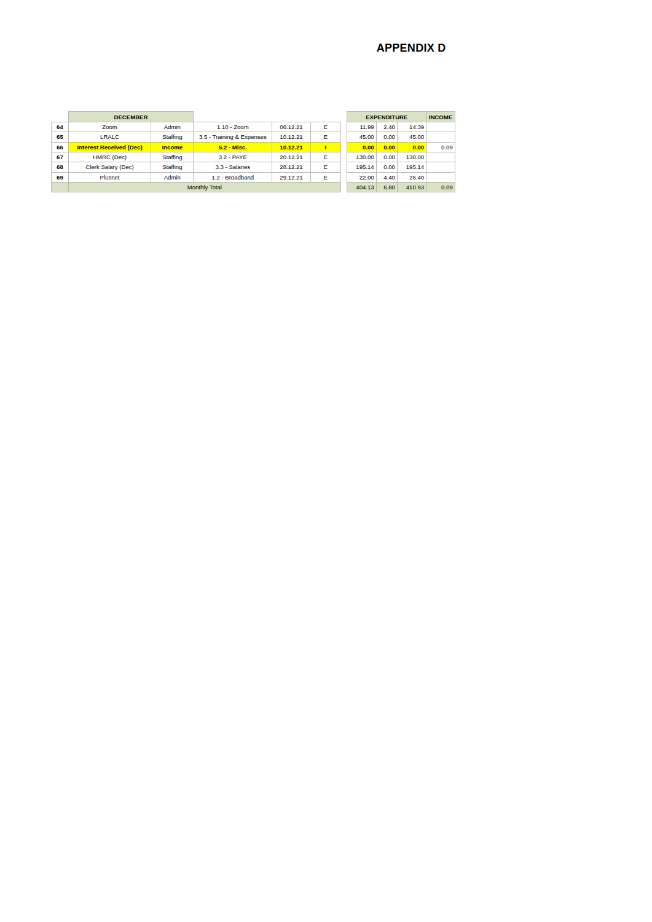APPENDIX D
| | DECEMBER | | | | | EXPENDITURE | INCOME |
| 64 | Zoom | Admin | 1.10 - Zoom | 06.12.21 | E | | 11.99 | 2.40 | 14.39 | |
| 65 | LRALC | Staffing | 3.5 - Training & Expenses | 10.12.21 | E | | 45.00 | 0.00 | 45.00 | |
| 66 | Interest Received (Dec) | Income | 5.2 - Misc. | 10.12.21 | I | | 0.00 | 0.00 | 0.00 | 0.09 |
| 67 | HMRC (Dec) | Staffing | 3.2 - PAYE | 20.12.21 | E | | 130.00 | 0.00 | 130.00 | |
| 68 | Clerk Salary (Dec) | Staffing | 3.3 - Salaries | 28.12.21 | E | | 195.14 | 0.00 | 195.14 | |
| 69 | Plusnet | Admin | 1.2 - Broadband | 29.12.21 | E | | 22.00 | 4.40 | 26.40 | |
| | Monthly Total | | 404.13 | 6.80 | 410.93 | 0.09 |